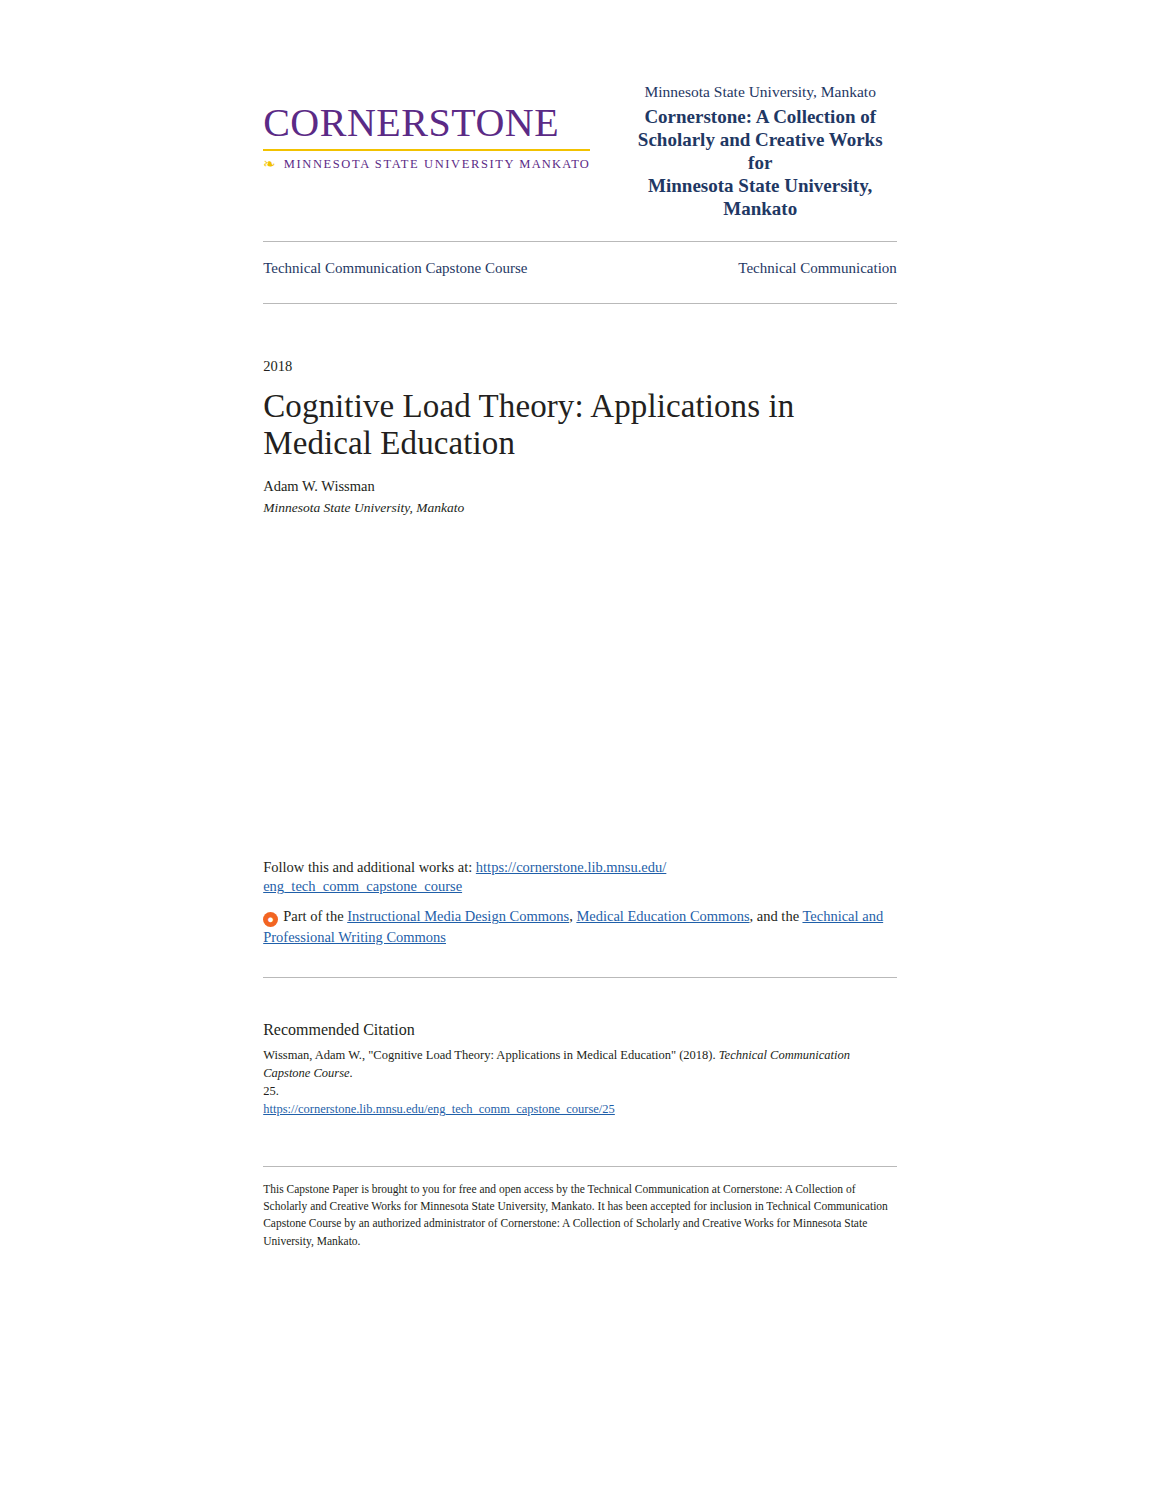CORNERSTONE
❧MINNESOTA STATE UNIVERSITY Mankato
Minnesota State University, Mankato
Cornerstone: A Collection of
Scholarly and Creative Works for
Minnesota State University,
Mankato
Technical Communication Capstone Course
Technical Communication
2018
Cognitive Load Theory: Applications in Medical Education
Adam W. Wissman
Minnesota State University, Mankato
Follow this and additional works at: https://cornerstone.lib.mnsu.edu/
eng_tech_comm_capstone_course
●Part of the Instructional Media Design Commons, Medical Education Commons, and the Technical and Professional Writing Commons
Recommended Citation
Wissman, Adam W., "Cognitive Load Theory: Applications in Medical Education" (2018). Technical Communication Capstone Course.
25.
https://cornerstone.lib.mnsu.edu/eng_tech_comm_capstone_course/25
This Capstone Paper is brought to you for free and open access by the Technical Communication at Cornerstone: A Collection of Scholarly and Creative Works for Minnesota State University, Mankato. It has been accepted for inclusion in Technical Communication Capstone Course by an authorized administrator of Cornerstone: A Collection of Scholarly and Creative Works for Minnesota State University, Mankato.